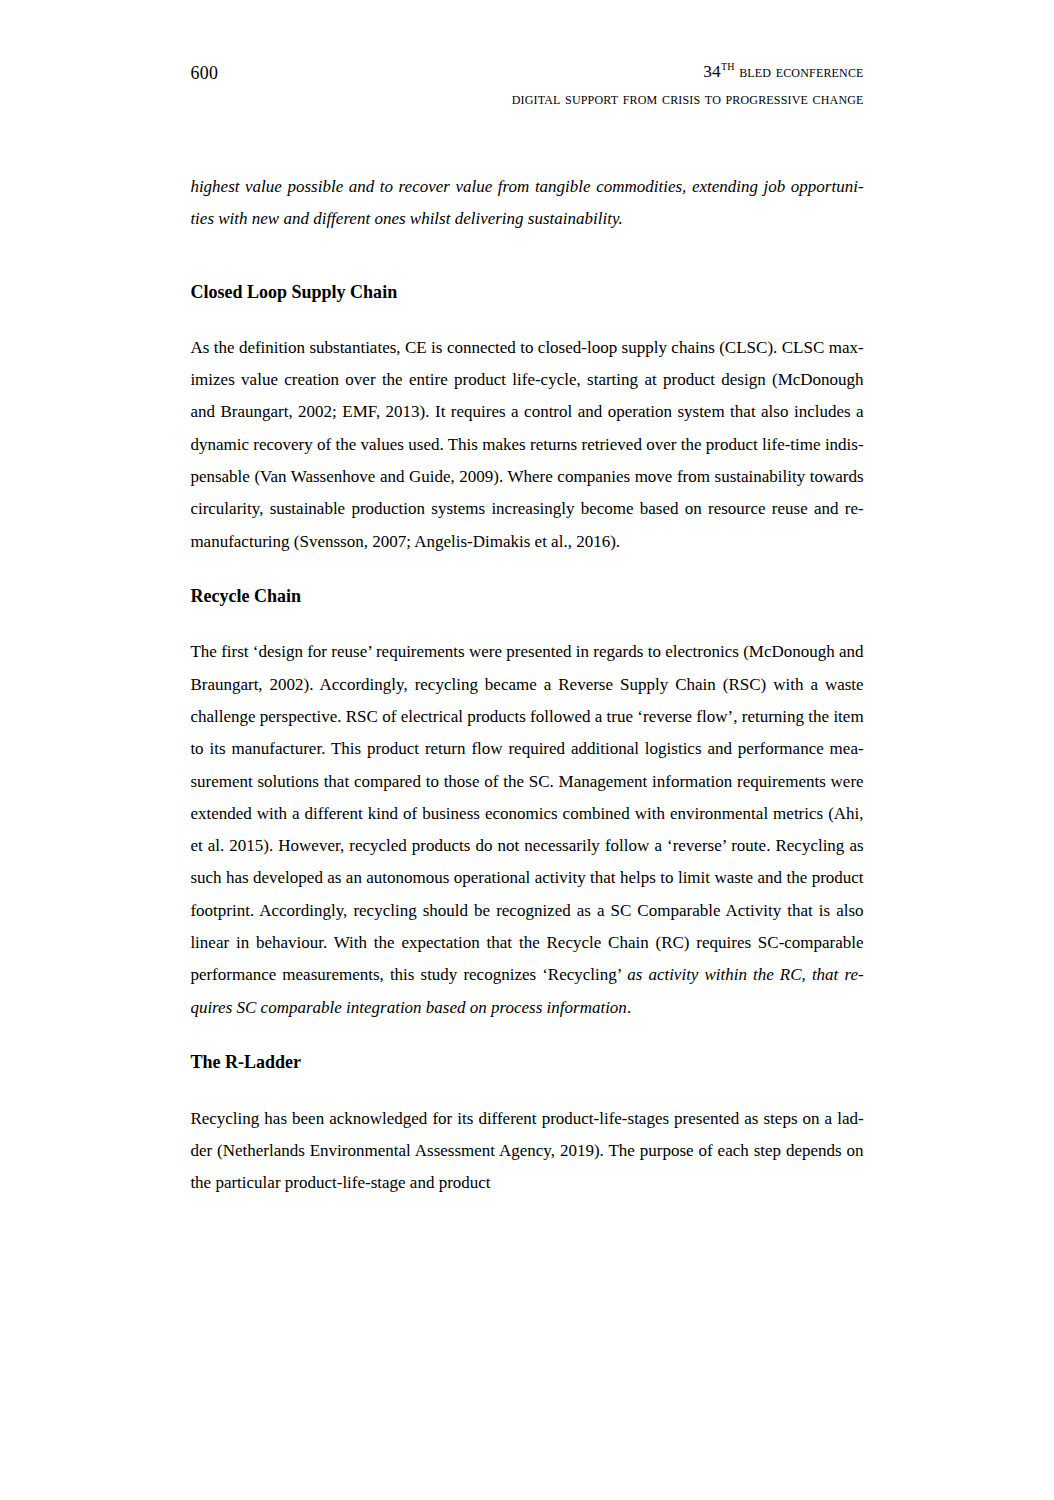600
34th Bled eConference Digital Support from Crisis to Progressive Change
highest value possible and to recover value from tangible commodities, extending job opportunities with new and different ones whilst delivering sustainability.
Closed Loop Supply Chain
As the definition substantiates, CE is connected to closed-loop supply chains (CLSC). CLSC maximizes value creation over the entire product life-cycle, starting at product design (McDonough and Braungart, 2002; EMF, 2013). It requires a control and operation system that also includes a dynamic recovery of the values used. This makes returns retrieved over the product life-time indispensable (Van Wassenhove and Guide, 2009). Where companies move from sustainability towards circularity, sustainable production systems increasingly become based on resource reuse and remanufacturing (Svensson, 2007; Angelis-Dimakis et al., 2016).
Recycle Chain
The first ‘design for reuse’ requirements were presented in regards to electronics (McDonough and Braungart, 2002). Accordingly, recycling became a Reverse Supply Chain (RSC) with a waste challenge perspective. RSC of electrical products followed a true ‘reverse flow’, returning the item to its manufacturer. This product return flow required additional logistics and performance measurement solutions that compared to those of the SC. Management information requirements were extended with a different kind of business economics combined with environmental metrics (Ahi, et al. 2015). However, recycled products do not necessarily follow a ‘reverse’ route. Recycling as such has developed as an autonomous operational activity that helps to limit waste and the product footprint. Accordingly, recycling should be recognized as a SC Comparable Activity that is also linear in behaviour. With the expectation that the Recycle Chain (RC) requires SC-comparable performance measurements, this study recognizes ‘Recycling’ as activity within the RC, that requires SC comparable integration based on process information.
The R-Ladder
Recycling has been acknowledged for its different product-life-stages presented as steps on a ladder (Netherlands Environmental Assessment Agency, 2019). The purpose of each step depends on the particular product-life-stage and product